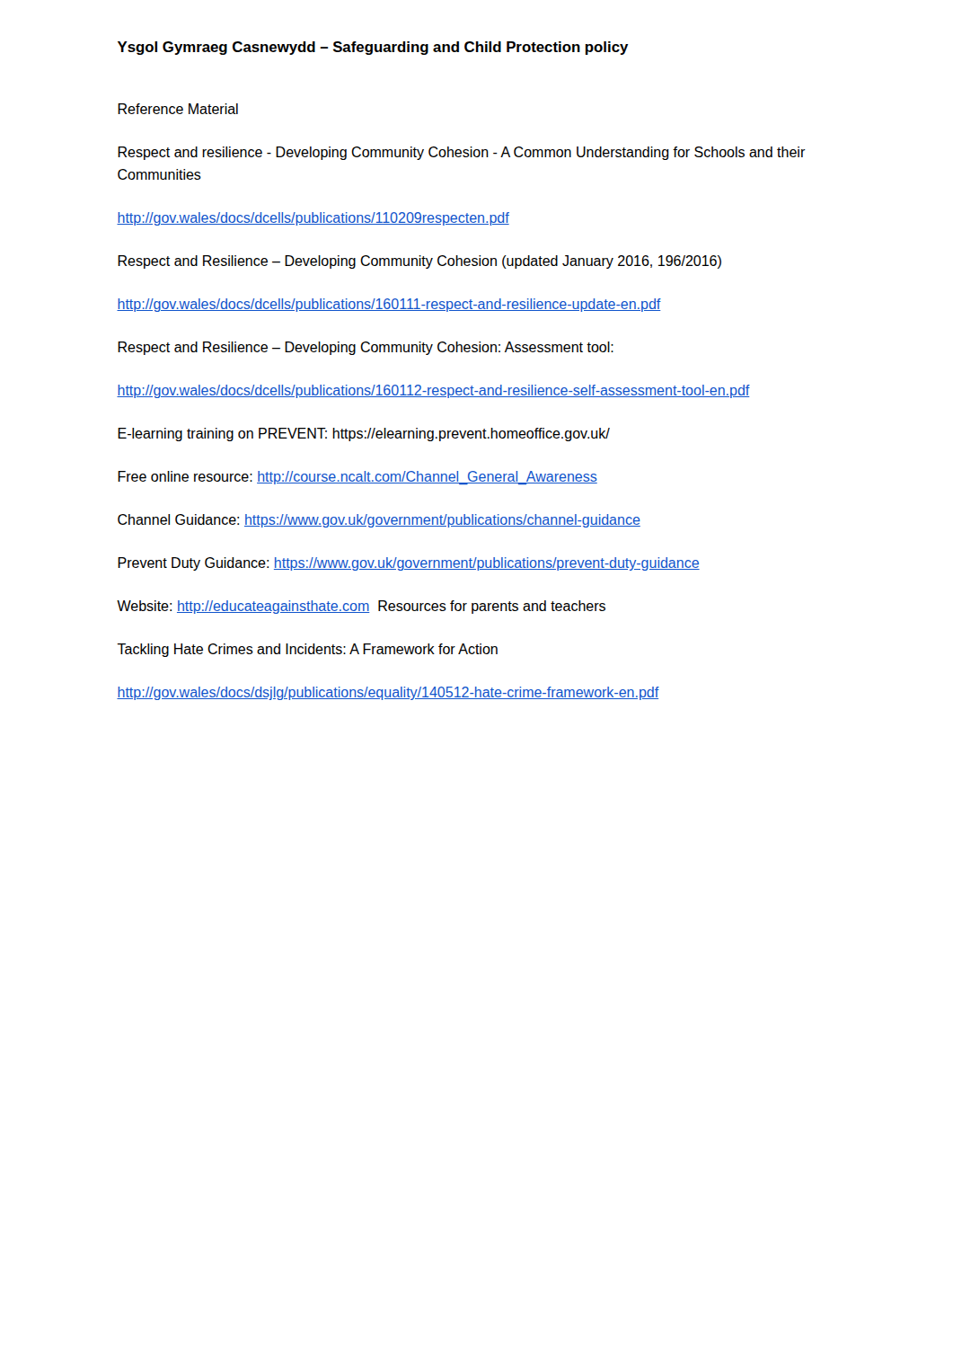Ysgol Gymraeg Casnewydd – Safeguarding and Child Protection policy
Reference Material
Respect and resilience - Developing Community Cohesion - A Common Understanding for Schools and their Communities
http://gov.wales/docs/dcells/publications/110209respecten.pdf
Respect and Resilience – Developing Community Cohesion (updated January 2016, 196/2016)
http://gov.wales/docs/dcells/publications/160111-respect-and-resilience-update-en.pdf
Respect and Resilience – Developing Community Cohesion: Assessment tool:
http://gov.wales/docs/dcells/publications/160112-respect-and-resilience-self-assessment-tool-en.pdf
E-learning training on PREVENT: https://elearning.prevent.homeoffice.gov.uk/
Free online resource: http://course.ncalt.com/Channel_General_Awareness
Channel Guidance: https://www.gov.uk/government/publications/channel-guidance
Prevent Duty Guidance: https://www.gov.uk/government/publications/prevent-duty-guidance
Website: http://educateagainsthate.com Resources for parents and teachers
Tackling Hate Crimes and Incidents: A Framework for Action
http://gov.wales/docs/dsjlg/publications/equality/140512-hate-crime-framework-en.pdf